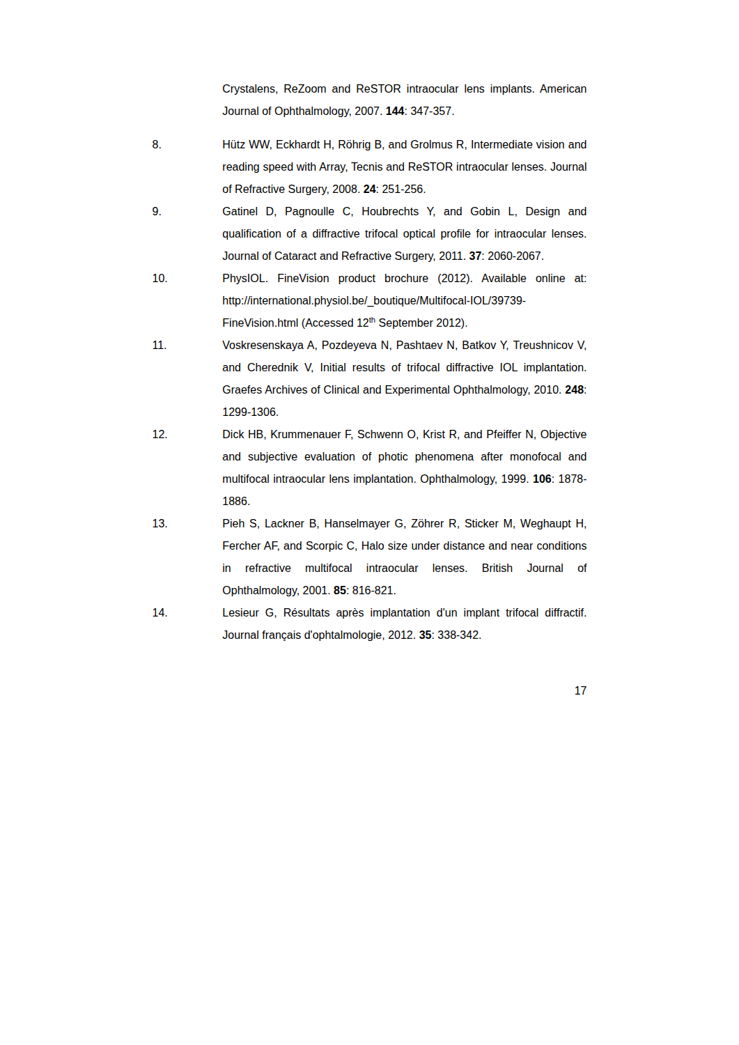Crystalens, ReZoom and ReSTOR intraocular lens implants. American Journal of Ophthalmology, 2007. 144: 347-357.
8. Hütz WW, Eckhardt H, Röhrig B, and Grolmus R, Intermediate vision and reading speed with Array, Tecnis and ReSTOR intraocular lenses. Journal of Refractive Surgery, 2008. 24: 251-256.
9. Gatinel D, Pagnoulle C, Houbrechts Y, and Gobin L, Design and qualification of a diffractive trifocal optical profile for intraocular lenses. Journal of Cataract and Refractive Surgery, 2011. 37: 2060-2067.
10. PhysIOL. FineVision product brochure (2012). Available online at: http://international.physiol.be/_boutique/Multifocal-IOL/39739-FineVision.html (Accessed 12th September 2012).
11. Voskresenskaya A, Pozdeyeva N, Pashtaev N, Batkov Y, Treushnicov V, and Cherednik V, Initial results of trifocal diffractive IOL implantation. Graefes Archives of Clinical and Experimental Ophthalmology, 2010. 248: 1299-1306.
12. Dick HB, Krummenauer F, Schwenn O, Krist R, and Pfeiffer N, Objective and subjective evaluation of photic phenomena after monofocal and multifocal intraocular lens implantation. Ophthalmology, 1999. 106: 1878-1886.
13. Pieh S, Lackner B, Hanselmayer G, Zöhrer R, Sticker M, Weghaupt H, Fercher AF, and Scorpic C, Halo size under distance and near conditions in refractive multifocal intraocular lenses. British Journal of Ophthalmology, 2001. 85: 816-821.
14. Lesieur G, Résultats après implantation d'un implant trifocal diffractif. Journal français d'ophtalmologie, 2012. 35: 338-342.
17